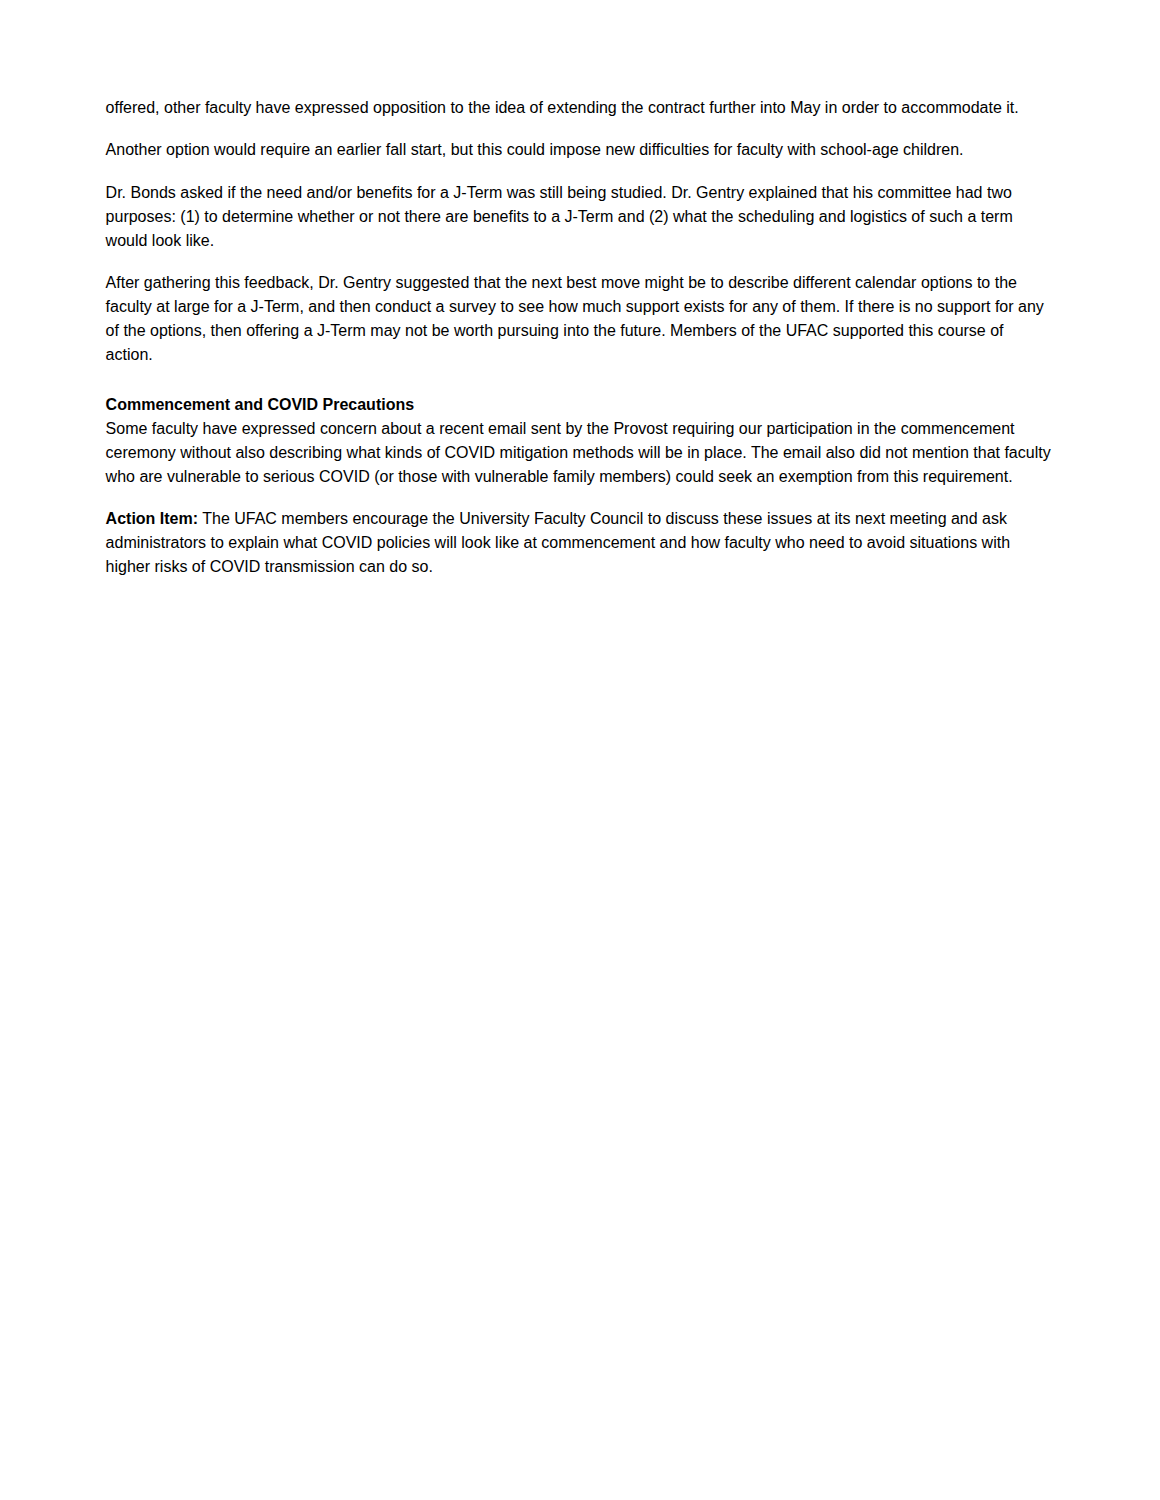offered, other faculty have expressed opposition to the idea of extending the contract further into May in order to accommodate it.
Another option would require an earlier fall start, but this could impose new difficulties for faculty with school-age children.
Dr. Bonds asked if the need and/or benefits for a J-Term was still being studied. Dr. Gentry explained that his committee had two purposes: (1) to determine whether or not there are benefits to a J-Term and (2) what the scheduling and logistics of such a term would look like.
After gathering this feedback, Dr. Gentry suggested that the next best move might be to describe different calendar options to the faculty at large for a J-Term, and then conduct a survey to see how much support exists for any of them. If there is no support for any of the options, then offering a J-Term may not be worth pursuing into the future. Members of the UFAC supported this course of action.
Commencement and COVID Precautions
Some faculty have expressed concern about a recent email sent by the Provost requiring our participation in the commencement ceremony without also describing what kinds of COVID mitigation methods will be in place. The email also did not mention that faculty who are vulnerable to serious COVID (or those with vulnerable family members) could seek an exemption from this requirement.
Action Item: The UFAC members encourage the University Faculty Council to discuss these issues at its next meeting and ask administrators to explain what COVID policies will look like at commencement and how faculty who need to avoid situations with higher risks of COVID transmission can do so.